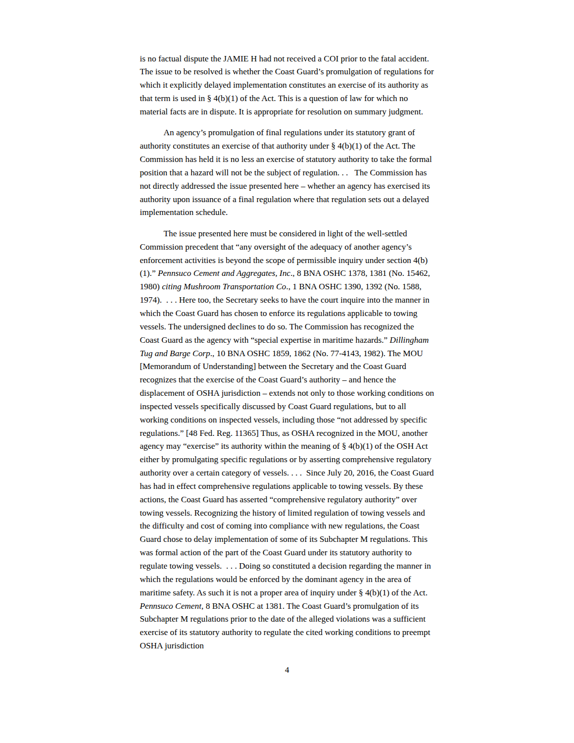is no factual dispute the JAMIE H had not received a COI prior to the fatal accident. The issue to be resolved is whether the Coast Guard’s promulgation of regulations for which it explicitly delayed implementation constitutes an exercise of its authority as that term is used in § 4(b)(1) of the Act. This is a question of law for which no material facts are in dispute. It is appropriate for resolution on summary judgment.
An agency’s promulgation of final regulations under its statutory grant of authority constitutes an exercise of that authority under § 4(b)(1) of the Act. The Commission has held it is no less an exercise of statutory authority to take the formal position that a hazard will not be the subject of regulation. . . The Commission has not directly addressed the issue presented here – whether an agency has exercised its authority upon issuance of a final regulation where that regulation sets out a delayed implementation schedule.
The issue presented here must be considered in light of the well-settled Commission precedent that “any oversight of the adequacy of another agency’s enforcement activities is beyond the scope of permissible inquiry under section 4(b)(1).” Pennsuco Cement and Aggregates, Inc., 8 BNA OSHC 1378, 1381 (No. 15462, 1980) citing Mushroom Transportation Co., 1 BNA OSHC 1390, 1392 (No. 1588, 1974). . . . Here too, the Secretary seeks to have the court inquire into the manner in which the Coast Guard has chosen to enforce its regulations applicable to towing vessels. The undersigned declines to do so. The Commission has recognized the Coast Guard as the agency with “special expertise in maritime hazards.” Dillingham Tug and Barge Corp., 10 BNA OSHC 1859, 1862 (No. 77-4143, 1982). The MOU [Memorandum of Understanding] between the Secretary and the Coast Guard recognizes that the exercise of the Coast Guard’s authority – and hence the displacement of OSHA jurisdiction – extends not only to those working conditions on inspected vessels specifically discussed by Coast Guard regulations, but to all working conditions on inspected vessels, including those “not addressed by specific regulations.” [48 Fed. Reg. 11365] Thus, as OSHA recognized in the MOU, another agency may “exercise” its authority within the meaning of § 4(b)(1) of the OSH Act either by promulgating specific regulations or by asserting comprehensive regulatory authority over a certain category of vessels. . . . Since July 20, 2016, the Coast Guard has had in effect comprehensive regulations applicable to towing vessels. By these actions, the Coast Guard has asserted “comprehensive regulatory authority” over towing vessels. Recognizing the history of limited regulation of towing vessels and the difficulty and cost of coming into compliance with new regulations, the Coast Guard chose to delay implementation of some of its Subchapter M regulations. This was formal action of the part of the Coast Guard under its statutory authority to regulate towing vessels. . . . Doing so constituted a decision regarding the manner in which the regulations would be enforced by the dominant agency in the area of maritime safety. As such it is not a proper area of inquiry under § 4(b)(1) of the Act. Pennsuco Cement, 8 BNA OSHC at 1381. The Coast Guard’s promulgation of its Subchapter M regulations prior to the date of the alleged violations was a sufficient exercise of its statutory authority to regulate the cited working conditions to preempt OSHA jurisdiction
4